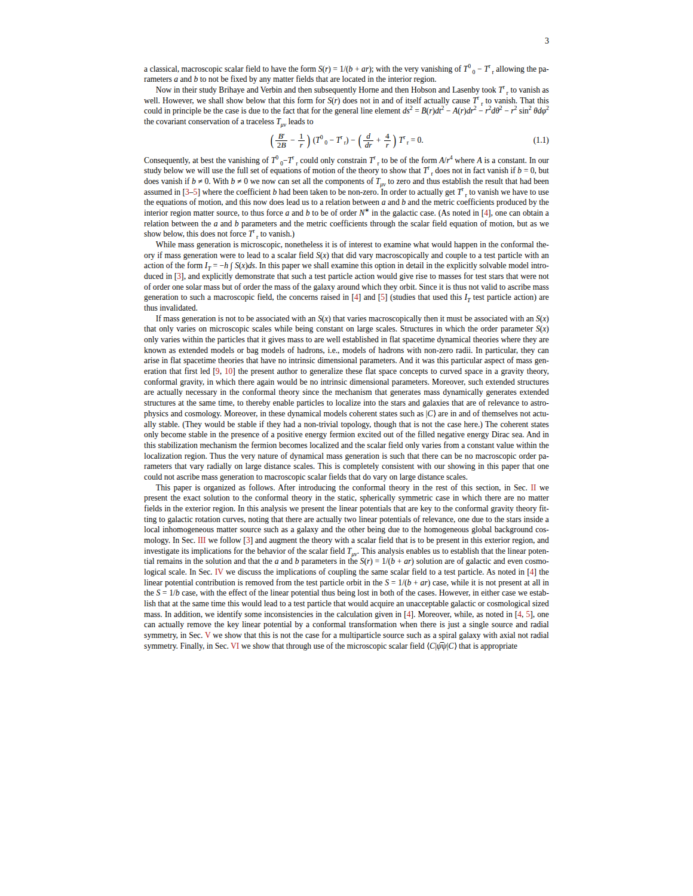3
a classical, macroscopic scalar field to have the form S(r) = 1/(b + ar); with the very vanishing of T0 0 − Tr r allowing the parameters a and b to not be fixed by any matter fields that are located in the interior region.
Now in their study Brihaye and Verbin and then subsequently Horne and then Hobson and Lasenby took Tr r to vanish as well. However, we shall show below that this form for S(r) does not in and of itself actually cause Tr r to vanish. That this could in principle be the case is due to the fact that for the general line element ds2 = B(r)dt2 − A(r)dr2 − r2dθ2 − r2 sin2 θdφ2 the covariant conservation of a traceless Tμν leads to
(B′2B − 1 r) (T0 0 − Tr r) − (ddr + 4 r) Tr r = 0. (1.1)
Consequently, at best the vanishing of T0 0−Tr r could only constrain Tr r to be of the form A/r4 where A is a constant. In our study below we will use the full set of equations of motion of the theory to show that Tr r does not in fact vanish if b = 0, but does vanish if b ≠ 0. With b ≠ 0 we now can set all the components of Tμν to zero and thus establish the result that had been assumed in [3–5] where the coefficient b had been taken to be non-zero. In order to actually get Tr r to vanish we have to use the equations of motion, and this now does lead us to a relation between a and b and the metric coefficients produced by the interior region matter source, to thus force a and b to be of order N∗ in the galactic case. (As noted in [4], one can obtain a relation between the a and b parameters and the metric coefficients through the scalar field equation of motion, but as we show below, this does not force Tr r to vanish.)
While mass generation is microscopic, nonetheless it is of interest to examine what would happen in the conformal theory if mass generation were to lead to a scalar field S(x) that did vary macroscopically and couple to a test particle with an action of the form IT = −h ∫ S(x)ds. In this paper we shall examine this option in detail in the explicitly solvable model introduced in [3], and explicitly demonstrate that such a test particle action would give rise to masses for test stars that were not of order one solar mass but of order the mass of the galaxy around which they orbit. Since it is thus not valid to ascribe mass generation to such a macroscopic field, the concerns raised in [4] and [5] (studies that used this IT test particle action) are thus invalidated.
If mass generation is not to be associated with an S(x) that varies macroscopically then it must be associated with an S(x) that only varies on microscopic scales while being constant on large scales. Structures in which the order parameter S(x) only varies within the particles that it gives mass to are well established in flat spacetime dynamical theories where they are known as extended models or bag models of hadrons, i.e., models of hadrons with non-zero radii. In particular, they can arise in flat spacetime theories that have no intrinsic dimensional parameters. And it was this particular aspect of mass generation that first led [9, 10] the present author to generalize these flat space concepts to curved space in a gravity theory, conformal gravity, in which there again would be no intrinsic dimensional parameters. Moreover, such extended structures are actually necessary in the conformal theory since the mechanism that generates mass dynamically generates extended structures at the same time, to thereby enable particles to localize into the stars and galaxies that are of relevance to astrophysics and cosmology. Moreover, in these dynamical models coherent states such as |C⟩ are in and of themselves not actually stable. (They would be stable if they had a non-trivial topology, though that is not the case here.) The coherent states only become stable in the presence of a positive energy fermion excited out of the filled negative energy Dirac sea. And in this stabilization mechanism the fermion becomes localized and the scalar field only varies from a constant value within the localization region. Thus the very nature of dynamical mass generation is such that there can be no macroscopic order parameters that vary radially on large distance scales. This is completely consistent with our showing in this paper that one could not ascribe mass generation to macroscopic scalar fields that do vary on large distance scales.
This paper is organized as follows. After introducing the conformal theory in the rest of this section, in Sec. II we present the exact solution to the conformal theory in the static, spherically symmetric case in which there are no matter fields in the exterior region. In this analysis we present the linear potentials that are key to the conformal gravity theory fitting to galactic rotation curves, noting that there are actually two linear potentials of relevance, one due to the stars inside a local inhomogeneous matter source such as a galaxy and the other being due to the homogeneous global background cosmology. In Sec. III we follow [3] and augment the theory with a scalar field that is to be present in this exterior region, and investigate its implications for the behavior of the scalar field Tμν. This analysis enables us to establish that the linear potential remains in the solution and that the a and b parameters in the S(r) = 1/(b + ar) solution are of galactic and even cosmological scale. In Sec. IV we discuss the implications of coupling the same scalar field to a test particle. As noted in [4] the linear potential contribution is removed from the test particle orbit in the S = 1/(b + ar) case, while it is not present at all in the S = 1/b case, with the effect of the linear potential thus being lost in both of the cases. However, in either case we establish that at the same time this would lead to a test particle that would acquire an unacceptable galactic or cosmological sized mass. In addition, we identify some inconsistencies in the calculation given in [4]. Moreover, while, as noted in [4, 5], one can actually remove the key linear potential by a conformal transformation when there is just a single source and radial symmetry, in Sec. V we show that this is not the case for a multiparticle source such as a spiral galaxy with axial not radial symmetry. Finally, in Sec. VI we show that through use of the microscopic scalar field ⟨C|ψ̅ψ|C⟩ that is appropriate